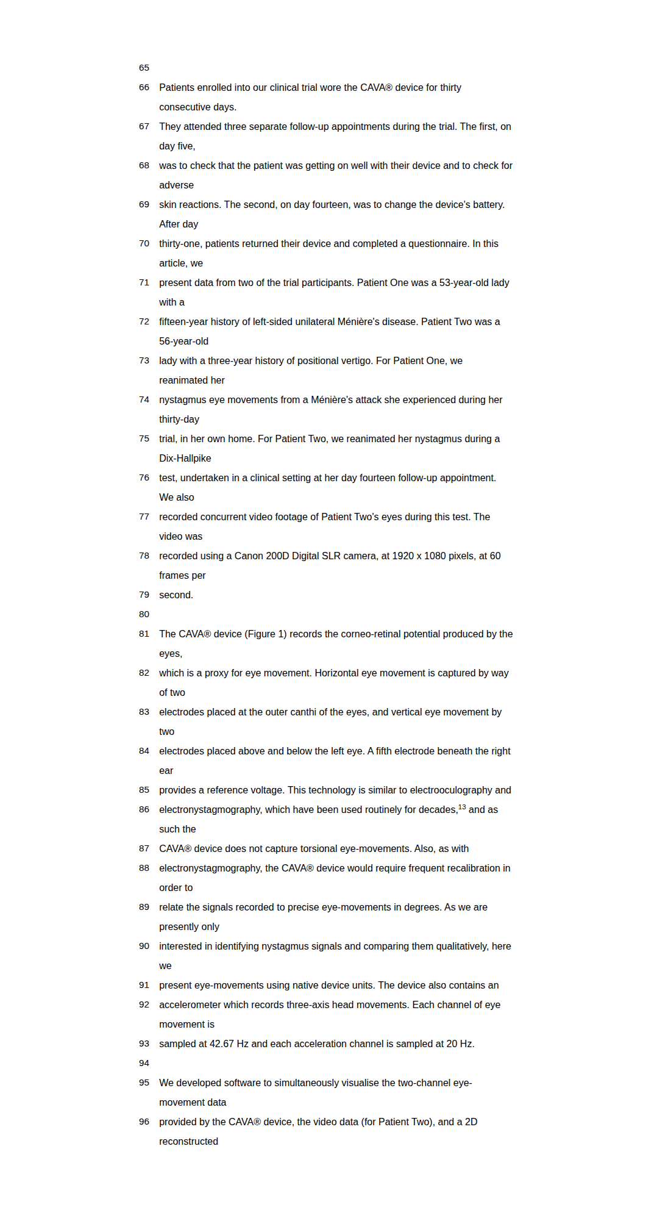Patients enrolled into our clinical trial wore the CAVA® device for thirty consecutive days.
They attended three separate follow-up appointments during the trial. The first, on day five,
was to check that the patient was getting on well with their device and to check for adverse
skin reactions. The second, on day fourteen, was to change the device's battery. After day
thirty-one, patients returned their device and completed a questionnaire. In this article, we
present data from two of the trial participants. Patient One was a 53-year-old lady with a
fifteen-year history of left-sided unilateral Ménière's disease. Patient Two was a 56-year-old
lady with a three-year history of positional vertigo. For Patient One, we reanimated her
nystagmus eye movements from a Ménière's attack she experienced during her thirty-day
trial, in her own home. For Patient Two, we reanimated her nystagmus during a Dix-Hallpike
test, undertaken in a clinical setting at her day fourteen follow-up appointment. We also
recorded concurrent video footage of Patient Two's eyes during this test. The video was
recorded using a Canon 200D Digital SLR camera, at 1920 x 1080 pixels, at 60 frames per
second.
The CAVA® device (Figure 1) records the corneo-retinal potential produced by the eyes,
which is a proxy for eye movement. Horizontal eye movement is captured by way of two
electrodes placed at the outer canthi of the eyes, and vertical eye movement by two
electrodes placed above and below the left eye. A fifth electrode beneath the right ear
provides a reference voltage. This technology is similar to electrooculography and
electronystagmography, which have been used routinely for decades,13 and as such the
CAVA® device does not capture torsional eye-movements. Also, as with
electronystagmography, the CAVA® device would require frequent recalibration in order to
relate the signals recorded to precise eye-movements in degrees. As we are presently only
interested in identifying nystagmus signals and comparing them qualitatively, here we
present eye-movements using native device units. The device also contains an
accelerometer which records three-axis head movements. Each channel of eye movement is
sampled at 42.67 Hz and each acceleration channel is sampled at 20 Hz.
We developed software to simultaneously visualise the two-channel eye-movement data
provided by the CAVA® device, the video data (for Patient Two), and a 2D reconstructed